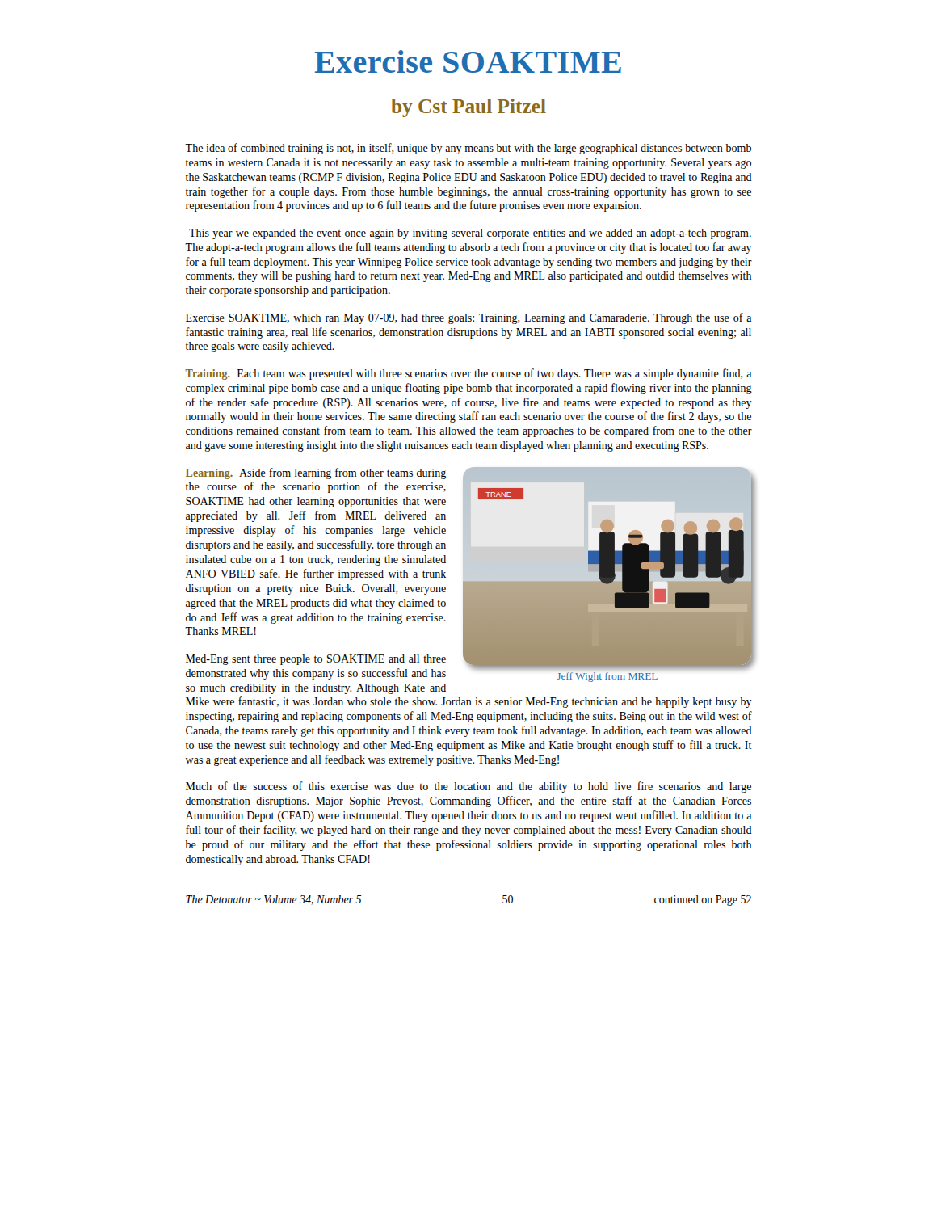Exercise SOAKTIME
by Cst Paul Pitzel
The idea of combined training is not, in itself, unique by any means but with the large geographical distances between bomb teams in western Canada it is not necessarily an easy task to assemble a multi-team training opportunity. Several years ago the Saskatchewan teams (RCMP F division, Regina Police EDU and Saskatoon Police EDU) decided to travel to Regina and train together for a couple days. From those humble beginnings, the annual cross-training opportunity has grown to see representation from 4 provinces and up to 6 full teams and the future promises even more expansion.
This year we expanded the event once again by inviting several corporate entities and we added an adopt-a-tech program. The adopt-a-tech program allows the full teams attending to absorb a tech from a province or city that is located too far away for a full team deployment. This year Winnipeg Police service took advantage by sending two members and judging by their comments, they will be pushing hard to return next year. Med-Eng and MREL also participated and outdid themselves with their corporate sponsorship and participation.
Exercise SOAKTIME, which ran May 07-09, had three goals: Training, Learning and Camaraderie. Through the use of a fantastic training area, real life scenarios, demonstration disruptions by MREL and an IABTI sponsored social evening; all three goals were easily achieved.
Training. Each team was presented with three scenarios over the course of two days. There was a simple dynamite find, a complex criminal pipe bomb case and a unique floating pipe bomb that incorporated a rapid flowing river into the planning of the render safe procedure (RSP). All scenarios were, of course, live fire and teams were expected to respond as they normally would in their home services. The same directing staff ran each scenario over the course of the first 2 days, so the conditions remained constant from team to team. This allowed the team approaches to be compared from one to the other and gave some interesting insight into the slight nuisances each team displayed when planning and executing RSPs.
Jeff Wight from MREL
Learning. Aside from learning from other teams during the course of the scenario portion of the exercise, SOAKTIME had other learning opportunities that were appreciated by all. Jeff from MREL delivered an impressive display of his companies large vehicle disruptors and he easily, and successfully, tore through an insulated cube on a 1 ton truck, rendering the simulated ANFO VBIED safe. He further impressed with a trunk disruption on a pretty nice Buick. Overall, everyone agreed that the MREL products did what they claimed to do and Jeff was a great addition to the training exercise. Thanks MREL!
Med-Eng sent three people to SOAKTIME and all three demonstrated why this company is so successful and has so much credibility in the industry. Although Kate and Mike were fantastic, it was Jordan who stole the show. Jordan is a senior Med-Eng technician and he happily kept busy by inspecting, repairing and replacing components of all Med-Eng equipment, including the suits. Being out in the wild west of Canada, the teams rarely get this opportunity and I think every team took full advantage. In addition, each team was allowed to use the newest suit technology and other Med-Eng equipment as Mike and Katie brought enough stuff to fill a truck. It was a great experience and all feedback was extremely positive. Thanks Med-Eng!
Much of the success of this exercise was due to the location and the ability to hold live fire scenarios and large demonstration disruptions. Major Sophie Prevost, Commanding Officer, and the entire staff at the Canadian Forces Ammunition Depot (CFAD) were instrumental. They opened their doors to us and no request went unfilled. In addition to a full tour of their facility, we played hard on their range and they never complained about the mess! Every Canadian should be proud of our military and the effort that these professional soldiers provide in supporting operational roles both domestically and abroad. Thanks CFAD!
The Detonator ~ Volume 34, Number 5
50
continued on Page 52